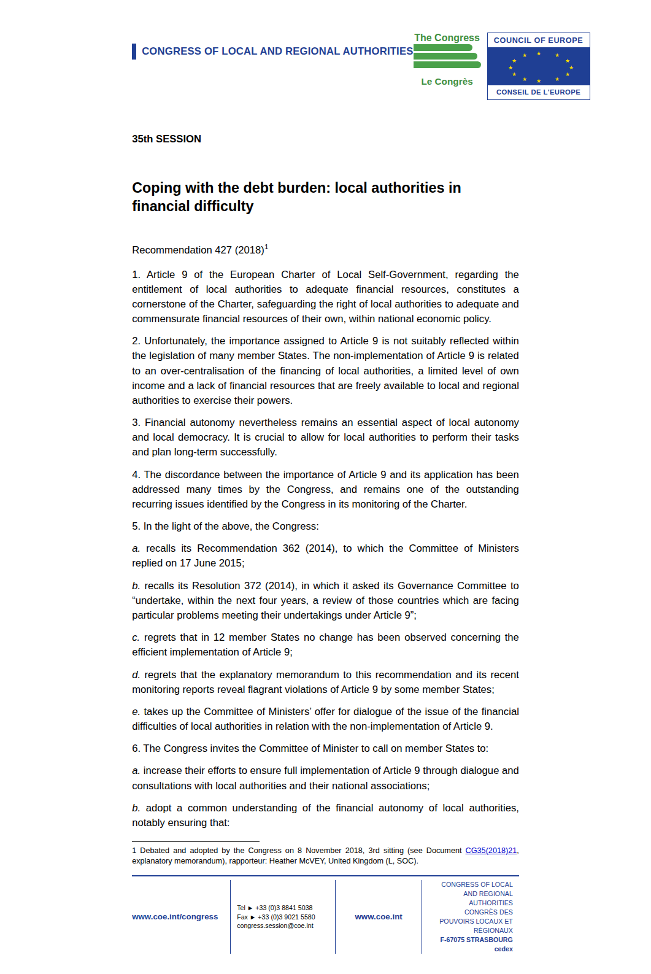CONGRESS OF LOCAL AND REGIONAL AUTHORITIES
The Congress
Le Congrès
COUNCIL OF EUROPE
★ ★ ★ ★ ★ ★ ★ ★ ★ ★ ★ ★
CONSEIL DE L'EUROPE
35th SESSION
Coping with the debt burden: local authorities in financial difficulty
Recommendation 427 (2018)1
1. Article 9 of the European Charter of Local Self-Government, regarding the entitlement of local authorities to adequate financial resources, constitutes a cornerstone of the Charter, safeguarding the right of local authorities to adequate and commensurate financial resources of their own, within national economic policy.
2. Unfortunately, the importance assigned to Article 9 is not suitably reflected within the legislation of many member States. The non-implementation of Article 9 is related to an over-centralisation of the financing of local authorities, a limited level of own income and a lack of financial resources that are freely available to local and regional authorities to exercise their powers.
3. Financial autonomy nevertheless remains an essential aspect of local autonomy and local democracy. It is crucial to allow for local authorities to perform their tasks and plan long-term successfully.
4. The discordance between the importance of Article 9 and its application has been addressed many times by the Congress, and remains one of the outstanding recurring issues identified by the Congress in its monitoring of the Charter.
5. In the light of the above, the Congress:
a. recalls its Recommendation 362 (2014), to which the Committee of Ministers replied on 17 June 2015;
b. recalls its Resolution 372 (2014), in which it asked its Governance Committee to “undertake, within the next four years, a review of those countries which are facing particular problems meeting their undertakings under Article 9”;
c. regrets that in 12 member States no change has been observed concerning the efficient implementation of Article 9;
d. regrets that the explanatory memorandum to this recommendation and its recent monitoring reports reveal flagrant violations of Article 9 by some member States;
e. takes up the Committee of Ministers’ offer for dialogue of the issue of the financial difficulties of local authorities in relation with the non-implementation of Article 9.
6. The Congress invites the Committee of Minister to call on member States to:
a. increase their efforts to ensure full implementation of Article 9 through dialogue and consultations with local authorities and their national associations;
b. adopt a common understanding of the financial autonomy of local authorities, notably ensuring that:
1 Debated and adopted by the Congress on 8 November 2018, 3rd sitting (see Document CG35(2018)21, explanatory memorandum), rapporteur: Heather McVEY, United Kingdom (L, SOC).
www.coe.int/congress
Tel ► +33 (0)3 8841 5038
Fax ► +33 (0)3 9021 5580
congress.session@coe.int
www.coe.int
CONGRESS OF LOCAL AND REGIONAL AUTHORITIES
CONGRÈS DES POUVOIRS LOCAUX ET RÉGIONAUX
F-67075 STRASBOURG cedex